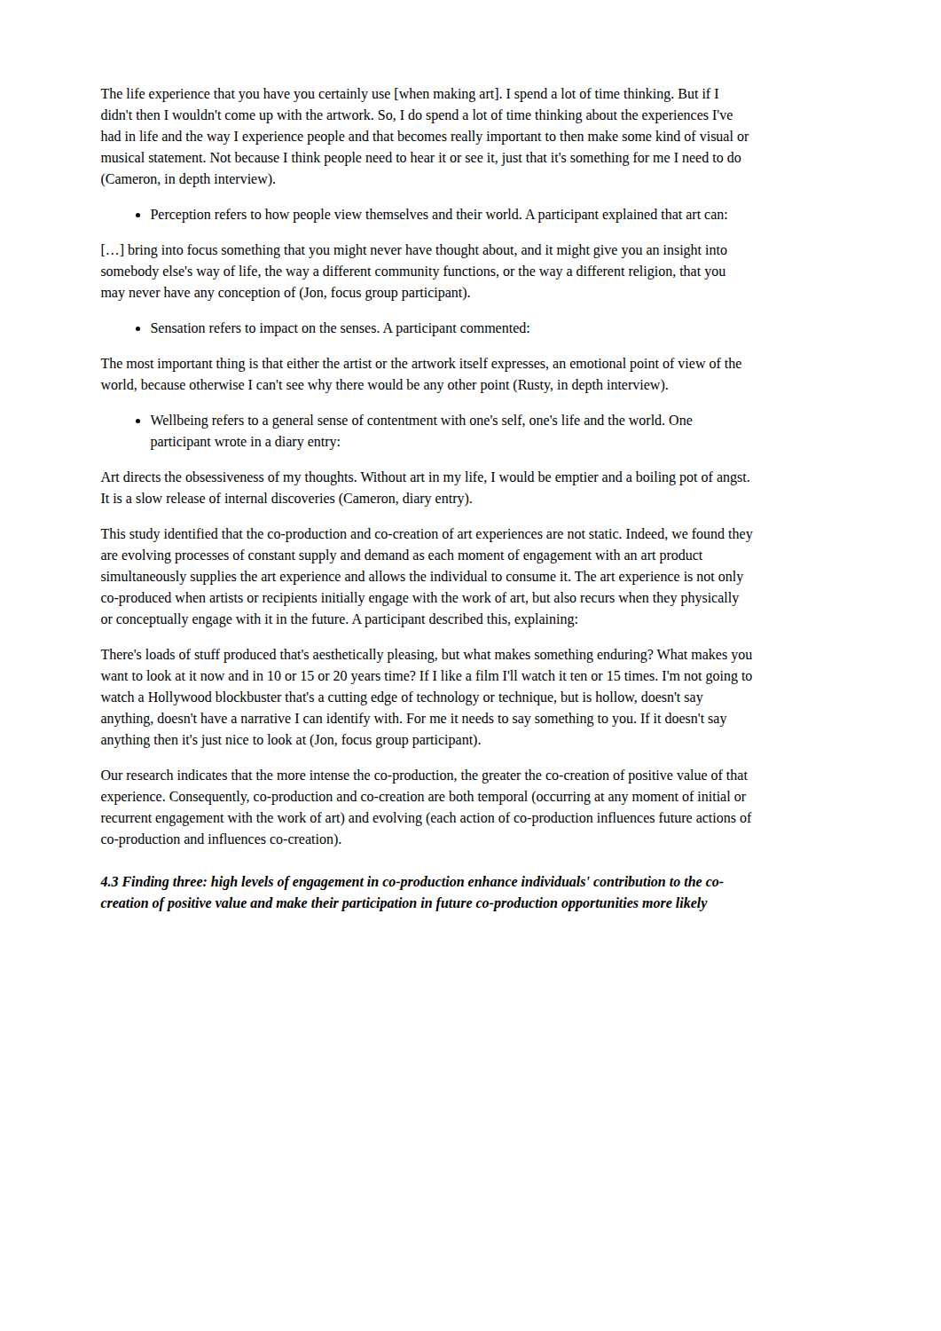The life experience that you have you certainly use [when making art]. I spend a lot of time thinking. But if I didn't then I wouldn't come up with the artwork. So, I do spend a lot of time thinking about the experiences I've had in life and the way I experience people and that becomes really important to then make some kind of visual or musical statement. Not because I think people need to hear it or see it, just that it's something for me I need to do (Cameron, in depth interview).
Perception refers to how people view themselves and their world. A participant explained that art can:
[…] bring into focus something that you might never have thought about, and it might give you an insight into somebody else's way of life, the way a different community functions, or the way a different religion, that you may never have any conception of (Jon, focus group participant).
Sensation refers to impact on the senses. A participant commented:
The most important thing is that either the artist or the artwork itself expresses, an emotional point of view of the world, because otherwise I can't see why there would be any other point (Rusty, in depth interview).
Wellbeing refers to a general sense of contentment with one's self, one's life and the world. One participant wrote in a diary entry:
Art directs the obsessiveness of my thoughts. Without art in my life, I would be emptier and a boiling pot of angst. It is a slow release of internal discoveries (Cameron, diary entry).
This study identified that the co-production and co-creation of art experiences are not static. Indeed, we found they are evolving processes of constant supply and demand as each moment of engagement with an art product simultaneously supplies the art experience and allows the individual to consume it. The art experience is not only co-produced when artists or recipients initially engage with the work of art, but also recurs when they physically or conceptually engage with it in the future. A participant described this, explaining:
There's loads of stuff produced that's aesthetically pleasing, but what makes something enduring? What makes you want to look at it now and in 10 or 15 or 20 years time? If I like a film I'll watch it ten or 15 times. I'm not going to watch a Hollywood blockbuster that's a cutting edge of technology or technique, but is hollow, doesn't say anything, doesn't have a narrative I can identify with. For me it needs to say something to you. If it doesn't say anything then it's just nice to look at (Jon, focus group participant).
Our research indicates that the more intense the co-production, the greater the co-creation of positive value of that experience. Consequently, co-production and co-creation are both temporal (occurring at any moment of initial or recurrent engagement with the work of art) and evolving (each action of co-production influences future actions of co-production and influences co-creation).
4.3 Finding three: high levels of engagement in co-production enhance individuals' contribution to the co-creation of positive value and make their participation in future co-production opportunities more likely